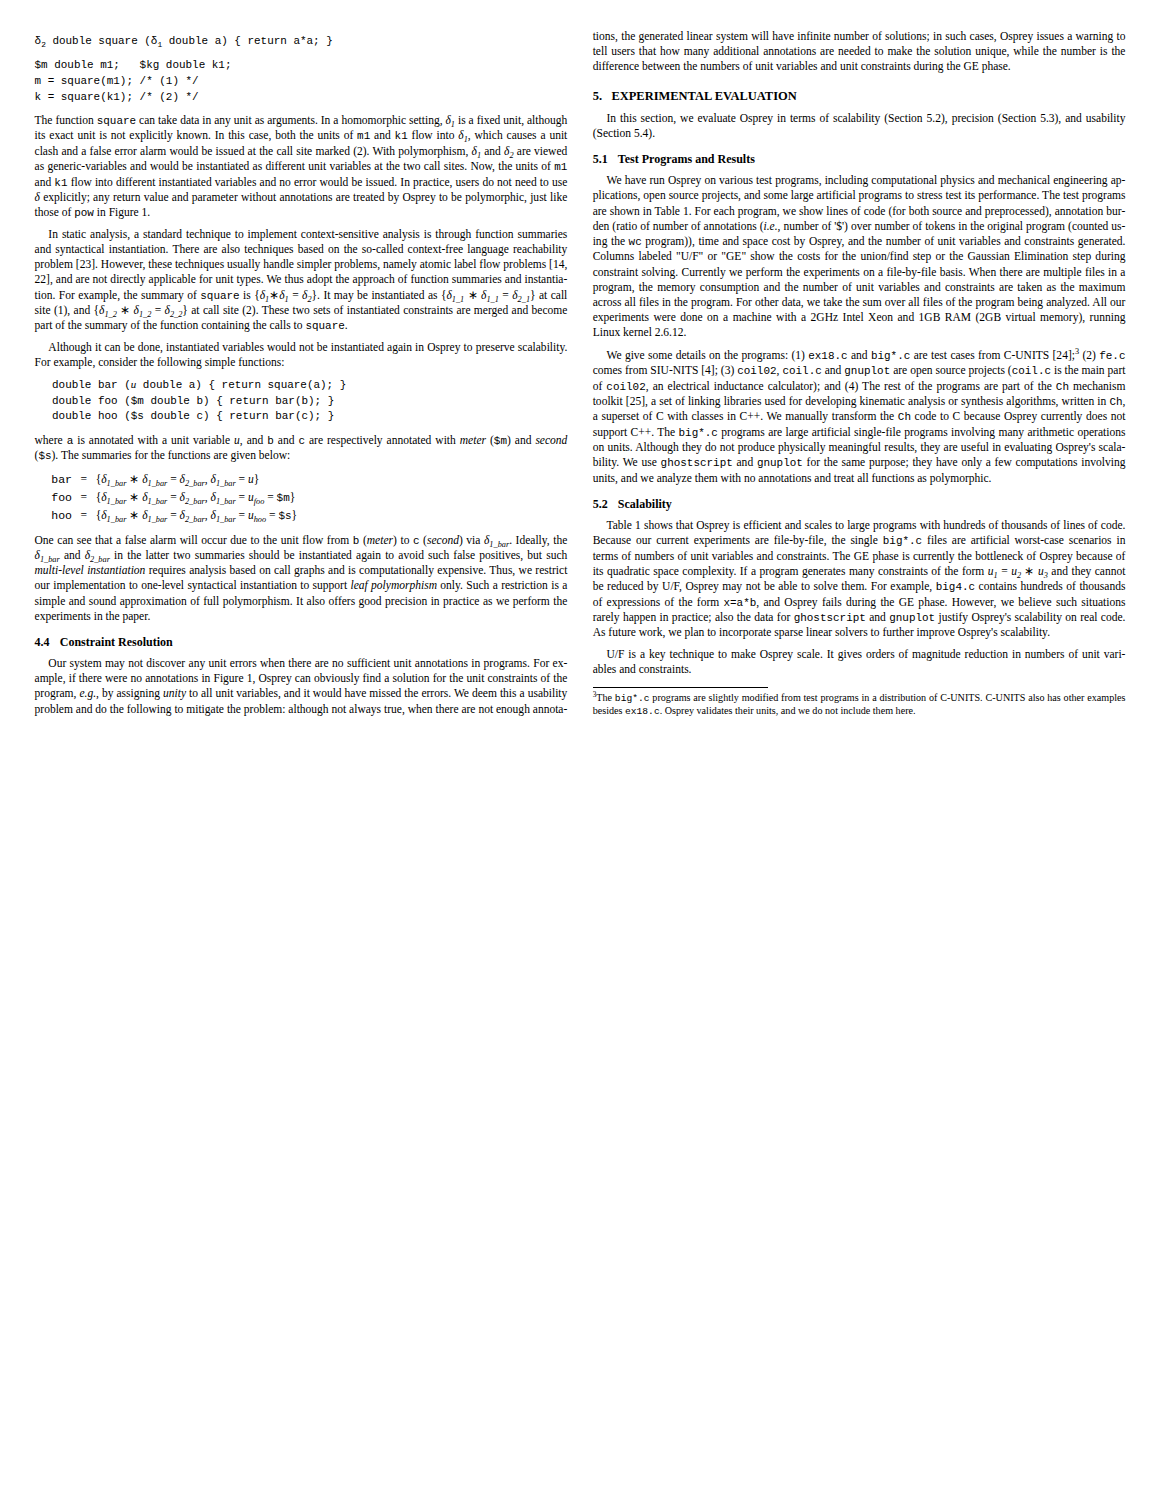δ2 double square (δ1 double a) { return a*a; }
$m double m1;   $kg double k1;
m = square(m1); /* (1) */
k = square(k1); /* (2) */
The function square can take data in any unit as arguments. In a homomorphic setting, δ1 is a fixed unit, although its exact unit is not explicitly known. In this case, both the units of m1 and k1 flow into δ1, which causes a unit clash and a false error alarm would be issued at the call site marked (2). With polymorphism, δ1 and δ2 are viewed as generic-variables and would be instantiated as different unit variables at the two call sites. Now, the units of m1 and k1 flow into different instantiated variables and no error would be issued. In practice, users do not need to use δ explicitly; any return value and parameter without annotations are treated by Osprey to be polymorphic, just like those of pow in Figure 1.
In static analysis, a standard technique to implement context-sensitive analysis is through function summaries and syntactical instantiation. There are also techniques based on the so-called context-free language reachability problem [23]. However, these techniques usually handle simpler problems, namely atomic label flow problems [14, 22], and are not directly applicable for unit types. We thus adopt the approach of function summaries and instantiation. For example, the summary of square is {δ1∗δ1 = δ2}. It may be instantiated as {δ1_1 ∗ δ1_1 = δ2_1} at call site (1), and {δ1_2 ∗ δ1_2 = δ2_2} at call site (2). These two sets of instantiated constraints are merged and become part of the summary of the function containing the calls to square.
Although it can be done, instantiated variables would not be instantiated again in Osprey to preserve scalability. For example, consider the following simple functions:
double bar (u double a) { return square(a); }
double foo ($m double b) { return bar(b); }
double hoo ($s double c) { return bar(c); }
where a is annotated with a unit variable u, and b and c are respectively annotated with meter ($m) and second ($s). The summaries for the functions are given below:
| bar | = | { δ 1_bar ∗ δ 1_bar = δ 2_bar , δ 1_bar = u } |
| foo | = | { δ 1_bar ∗ δ 1_bar = δ 2_bar , δ 1_bar = u foo = $m } |
| hoo | = | { δ 1_bar ∗ δ 1_bar = δ 2_bar , δ 1_bar = u hoo = $s } |
One can see that a false alarm will occur due to the unit flow from b (meter) to c (second) via δ1_bar. Ideally, the δ1_bar and δ2_bar in the latter two summaries should be instantiated again to avoid such false positives, but such multi-level instantiation requires analysis based on call graphs and is computationally expensive. Thus, we restrict our implementation to one-level syntactical instantiation to support leaf polymorphism only. Such a restriction is a simple and sound approximation of full polymorphism. It also offers good precision in practice as we perform the experiments in the paper.
4.4 Constraint Resolution
Our system may not discover any unit errors when there are no sufficient unit annotations in programs. For example, if there were no annotations in Figure 1, Osprey can obviously find a solution for the unit constraints of the program, e.g., by assigning unity to all unit variables, and it would have missed the errors. We deem this a usability problem and do the following to mitigate the problem: although not always true, when there are not enough annotations, the generated linear system will have infinite number of solutions; in such cases, Osprey issues a warning to tell users that how many additional annotations are needed to make the solution unique, while the number is the difference between the numbers of unit variables and unit constraints during the GE phase.
5. EXPERIMENTAL EVALUATION
In this section, we evaluate Osprey in terms of scalability (Section 5.2), precision (Section 5.3), and usability (Section 5.4).
5.1 Test Programs and Results
We have run Osprey on various test programs, including computational physics and mechanical engineering applications, open source projects, and some large artificial programs to stress test its performance. The test programs are shown in Table 1. For each program, we show lines of code (for both source and preprocessed), annotation burden (ratio of number of annotations (i.e., number of '$') over number of tokens in the original program (counted using the wc program)), time and space cost by Osprey, and the number of unit variables and constraints generated. Columns labeled "U/F" or "GE" show the costs for the union/find step or the Gaussian Elimination step during constraint solving. Currently we perform the experiments on a file-by-file basis. When there are multiple files in a program, the memory consumption and the number of unit variables and constraints are taken as the maximum across all files in the program. For other data, we take the sum over all files of the program being analyzed. All our experiments were done on a machine with a 2GHz Intel Xeon and 1GB RAM (2GB virtual memory), running Linux kernel 2.6.12.
We give some details on the programs: (1) ex18.c and big*.c are test cases from C-UNITS [24];3 (2) fe.c comes from SIU-NITS [4]; (3) coil02, coil.c and gnuplot are open source projects (coil.c is the main part of coil02, an electrical inductance calculator); and (4) The rest of the programs are part of the Ch mechanism toolkit [25], a set of linking libraries used for developing kinematic analysis or synthesis algorithms, written in Ch, a superset of C with classes in C++. We manually transform the Ch code to C because Osprey currently does not support C++. The big*.c programs are large artificial single-file programs involving many arithmetic operations on units. Although they do not produce physically meaningful results, they are useful in evaluating Osprey's scalability. We use ghostscript and gnuplot for the same purpose; they have only a few computations involving units, and we analyze them with no annotations and treat all functions as polymorphic.
5.2 Scalability
Table 1 shows that Osprey is efficient and scales to large programs with hundreds of thousands of lines of code. Because our current experiments are file-by-file, the single big*.c files are artificial worst-case scenarios in terms of numbers of unit variables and constraints. The GE phase is currently the bottleneck of Osprey because of its quadratic space complexity. If a program generates many constraints of the form u1 = u2 ∗ u3 and they cannot be reduced by U/F, Osprey may not be able to solve them. For example, big4.c contains hundreds of thousands of expressions of the form x=a*b, and Osprey fails during the GE phase. However, we believe such situations rarely happen in practice; also the data for ghostscript and gnuplot justify Osprey's scalability on real code. As future work, we plan to incorporate sparse linear solvers to further improve Osprey's scalability.
U/F is a key technique to make Osprey scale. It gives orders of magnitude reduction in numbers of unit variables and constraints.
3The big*.c programs are slightly modified from test programs in a distribution of C-UNITS. C-UNITS also has other examples besides ex18.c. Osprey validates their units, and we do not include them here.